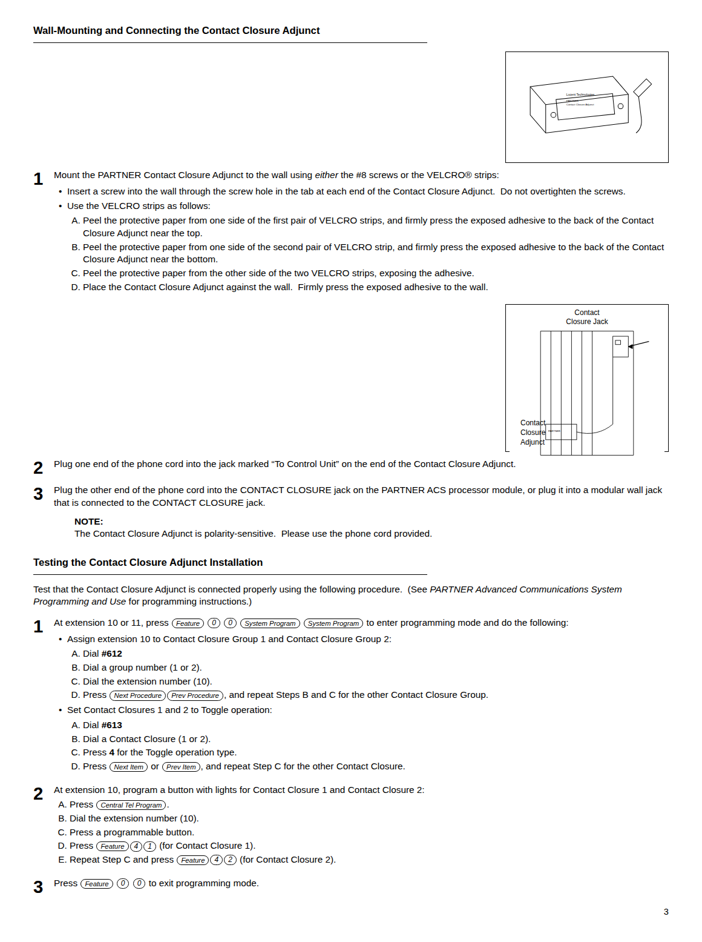Wall-Mounting and Connecting the Contact Closure Adjunct
1
Mount the PARTNER Contact Closure Adjunct to the wall using either the #8 screws or the VELCRO® strips:
Insert a screw into the wall through the screw hole in the tab at each end of the Contact Closure Adjunct. Do not overtighten the screws.
Use the VELCRO strips as follows:
Peel the protective paper from one side of the first pair of VELCRO strips, and firmly press the exposed adhesive to the back of the Contact Closure Adjunct near the top.
Peel the protective paper from one side of the second pair of VELCRO strip, and firmly press the exposed adhesive to the back of the Contact Closure Adjunct near the bottom.
Peel the protective paper from the other side of the two VELCRO strips, exposing the adhesive.
Place the Contact Closure Adjunct against the wall. Firmly press the exposed adhesive to the wall.
Contact
Closure Jack
Contact
Closure
Adjunct
2
Plug one end of the phone cord into the jack marked “To Control Unit” on the end of the Contact Closure Adjunct.
3
Plug the other end of the phone cord into the CONTACT CLOSURE jack on the PARTNER ACS processor module, or plug it into a modular wall jack that is connected to the CONTACT CLOSURE jack.
NOTE:
The Contact Closure Adjunct is polarity-sensitive. Please use the phone cord provided.
Testing the Contact Closure Adjunct Installation
Test that the Contact Closure Adjunct is connected properly using the following procedure. (See PARTNER Advanced Communications System Programming and Use for programming instructions.)
1
At extension 10 or 11, press Feature 0 0 System Program System Program to enter programming mode and do the following:
Assign extension 10 to Contact Closure Group 1 and Contact Closure Group 2:
Dial #612
Dial a group number (1 or 2).
Dial the extension number (10).
Press Next Procedure Prev Procedure, and repeat Steps B and C for the other Contact Closure Group.
Set Contact Closures 1 and 2 to Toggle operation:
Dial #613
Dial a Contact Closure (1 or 2).
Press 4 for the Toggle operation type.
Press Next Item or Prev Item, and repeat Step C for the other Contact Closure.
2
At extension 10, program a button with lights for Contact Closure 1 and Contact Closure 2:
Press Central Tel Program.
Dial the extension number (10).
Press a programmable button.
Press Feature 41 (for Contact Closure 1).
Repeat Step C and press Feature 42 (for Contact Closure 2).
3
Press Feature 0 0 to exit programming mode.
3